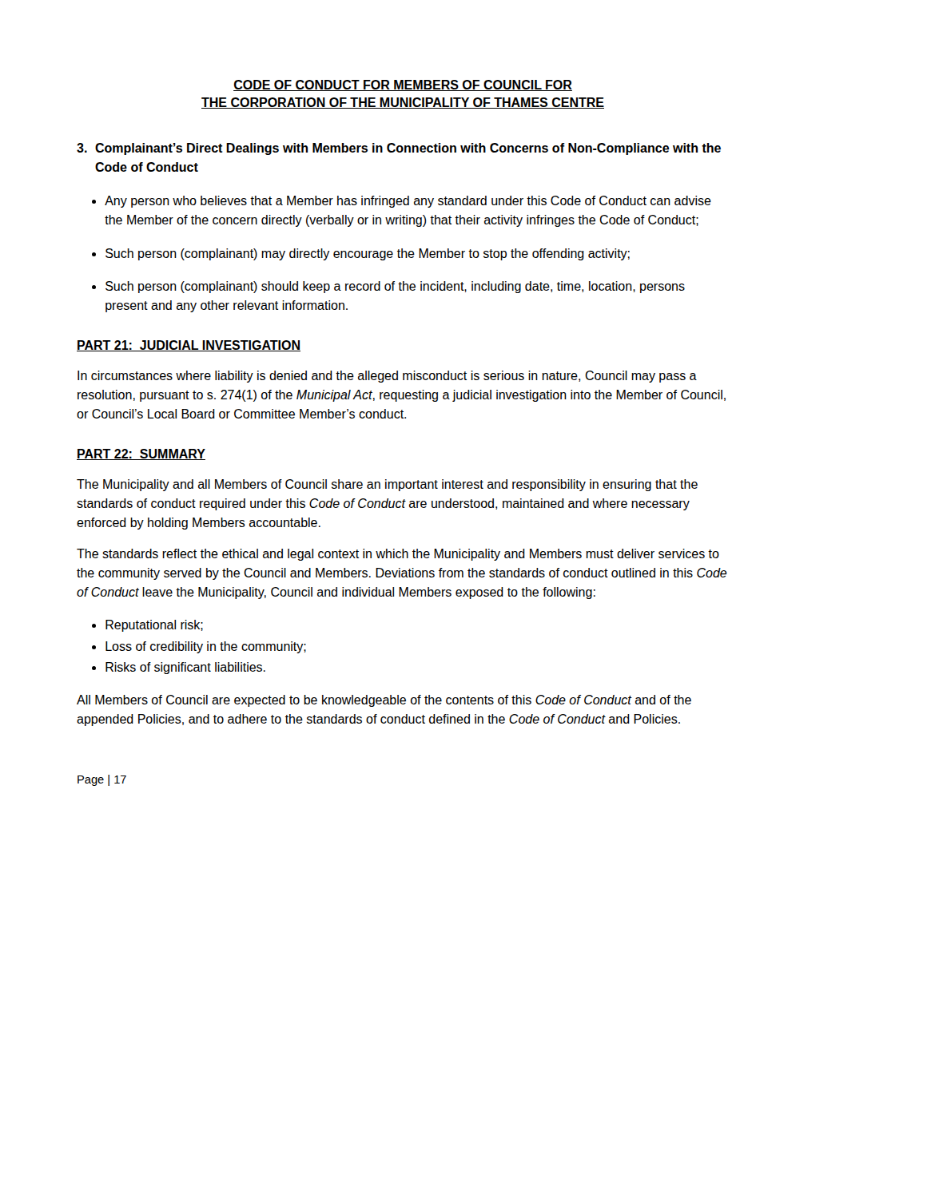CODE OF CONDUCT FOR MEMBERS OF COUNCIL FOR
THE CORPORATION OF THE MUNICIPALITY OF THAMES CENTRE
3. Complainant’s Direct Dealings with Members in Connection with Concerns of Non-Compliance with the Code of Conduct
Any person who believes that a Member has infringed any standard under this Code of Conduct can advise the Member of the concern directly (verbally or in writing) that their activity infringes the Code of Conduct;
Such person (complainant) may directly encourage the Member to stop the offending activity;
Such person (complainant) should keep a record of the incident, including date, time, location, persons present and any other relevant information.
PART 21: JUDICIAL INVESTIGATION
In circumstances where liability is denied and the alleged misconduct is serious in nature, Council may pass a resolution, pursuant to s. 274(1) of the Municipal Act, requesting a judicial investigation into the Member of Council, or Council’s Local Board or Committee Member’s conduct.
PART 22: SUMMARY
The Municipality and all Members of Council share an important interest and responsibility in ensuring that the standards of conduct required under this Code of Conduct are understood, maintained and where necessary enforced by holding Members accountable.
The standards reflect the ethical and legal context in which the Municipality and Members must deliver services to the community served by the Council and Members. Deviations from the standards of conduct outlined in this Code of Conduct leave the Municipality, Council and individual Members exposed to the following:
Reputational risk;
Loss of credibility in the community;
Risks of significant liabilities.
All Members of Council are expected to be knowledgeable of the contents of this Code of Conduct and of the appended Policies, and to adhere to the standards of conduct defined in the Code of Conduct and Policies.
Page | 17